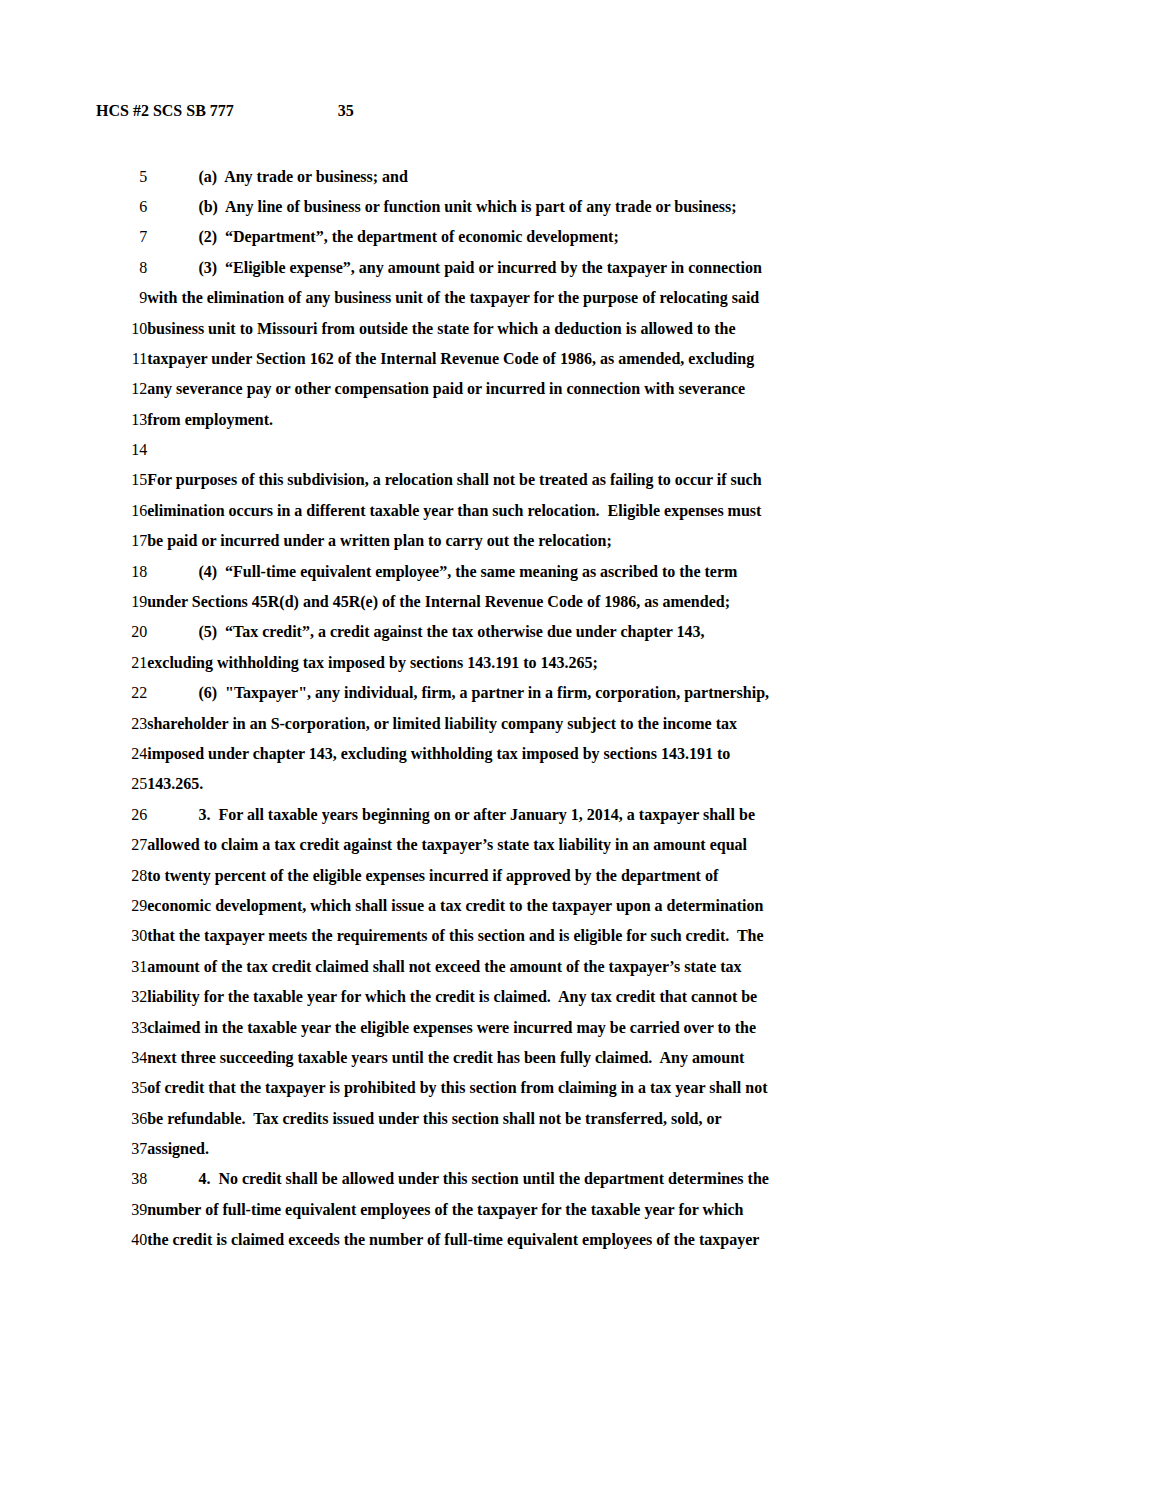HCS #2 SCS SB 777 35
| 5 | (a) Any trade or business; and |
| 6 | (b) Any line of business or function unit which is part of any trade or business; |
| 7 | (2) “Department”, the department of economic development; |
| 8 | (3) “Eligible expense”, any amount paid or incurred by the taxpayer in connection |
| 9 | with the elimination of any business unit of the taxpayer for the purpose of relocating said |
| 10 | business unit to Missouri from outside the state for which a deduction is allowed to the |
| 11 | taxpayer under Section 162 of the Internal Revenue Code of 1986, as amended, excluding |
| 12 | any severance pay or other compensation paid or incurred in connection with severance |
| 13 | from employment. |
| 14 | |
| 15 | For purposes of this subdivision, a relocation shall not be treated as failing to occur if such |
| 16 | elimination occurs in a different taxable year than such relocation. Eligible expenses must |
| 17 | be paid or incurred under a written plan to carry out the relocation; |
| 18 | (4) “Full-time equivalent employee”, the same meaning as ascribed to the term |
| 19 | under Sections 45R(d) and 45R(e) of the Internal Revenue Code of 1986, as amended; |
| 20 | (5) “Tax credit”, a credit against the tax otherwise due under chapter 143, |
| 21 | excluding withholding tax imposed by sections 143.191 to 143.265; |
| 22 | (6) "Taxpayer", any individual, firm, a partner in a firm, corporation, partnership, |
| 23 | shareholder in an S-corporation, or limited liability company subject to the income tax |
| 24 | imposed under chapter 143, excluding withholding tax imposed by sections 143.191 to |
| 25 | 143.265. |
| 26 | 3. For all taxable years beginning on or after January 1, 2014, a taxpayer shall be |
| 27 | allowed to claim a tax credit against the taxpayer’s state tax liability in an amount equal |
| 28 | to twenty percent of the eligible expenses incurred if approved by the department of |
| 29 | economic development, which shall issue a tax credit to the taxpayer upon a determination |
| 30 | that the taxpayer meets the requirements of this section and is eligible for such credit. The |
| 31 | amount of the tax credit claimed shall not exceed the amount of the taxpayer’s state tax |
| 32 | liability for the taxable year for which the credit is claimed. Any tax credit that cannot be |
| 33 | claimed in the taxable year the eligible expenses were incurred may be carried over to the |
| 34 | next three succeeding taxable years until the credit has been fully claimed. Any amount |
| 35 | of credit that the taxpayer is prohibited by this section from claiming in a tax year shall not |
| 36 | be refundable. Tax credits issued under this section shall not be transferred, sold, or |
| 37 | assigned. |
| 38 | 4. No credit shall be allowed under this section until the department determines the |
| 39 | number of full-time equivalent employees of the taxpayer for the taxable year for which |
| 40 | the credit is claimed exceeds the number of full-time equivalent employees of the taxpayer |